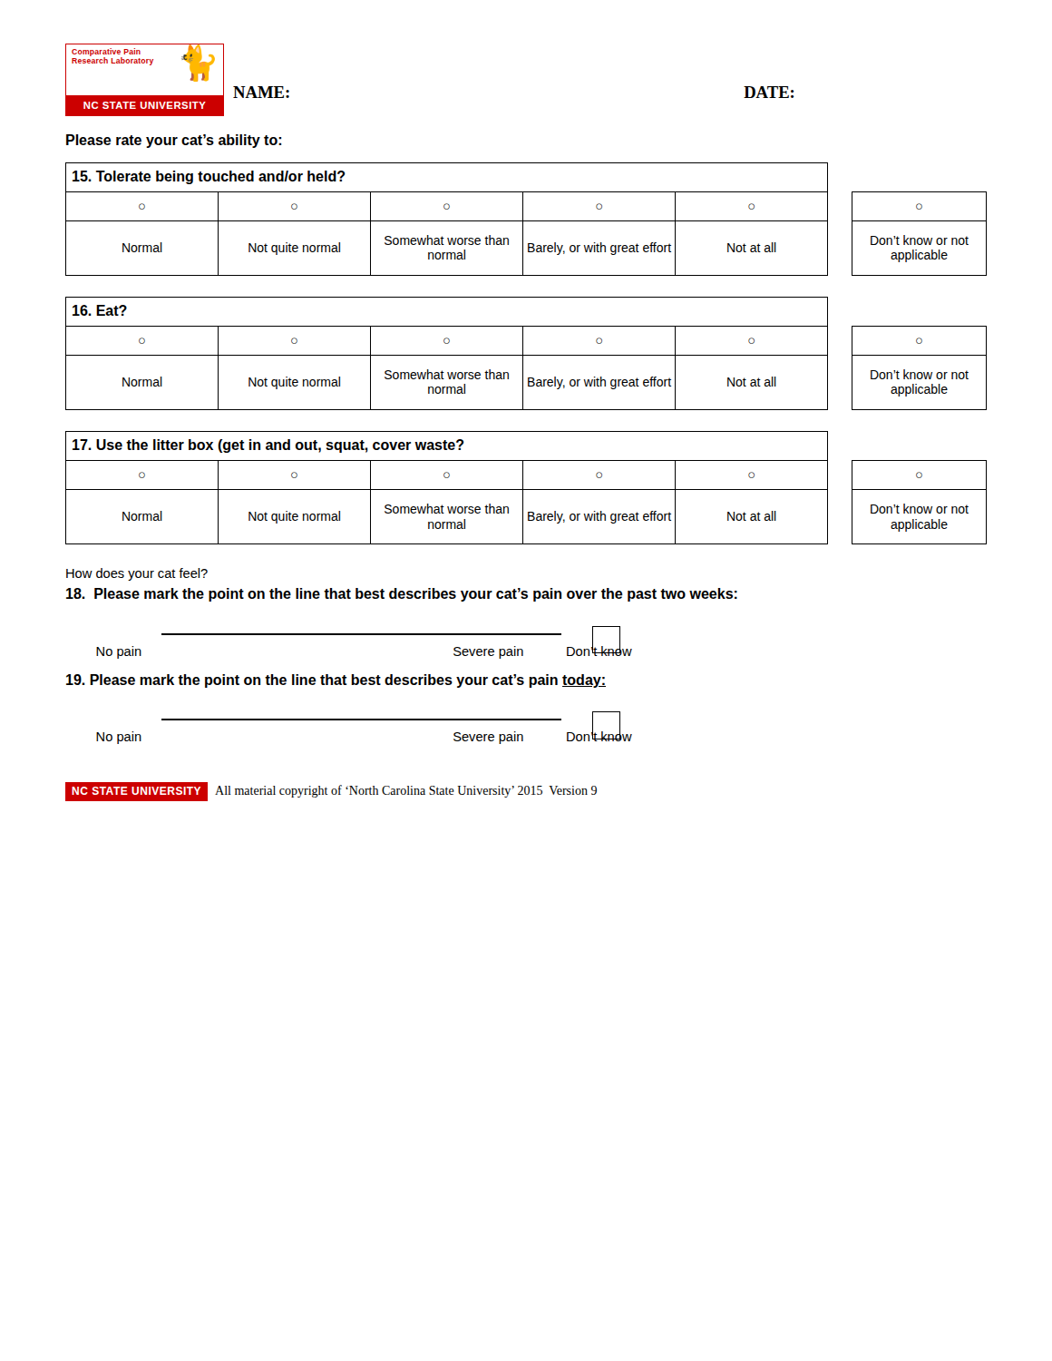Comparative Pain
Research Laboratory
🐈
NC STATE UNIVERSITY
NAME: DATE:
Please rate your cat’s ability to:
| 15. Tolerate being touched and/or held? | | |
| ○ | ○ | ○ | ○ | ○ | | ○ |
| Normal | Not quite normal | Somewhat worse than normal | Barely, or with great effort | Not at all | | Don’t know or not applicable |
| 16. Eat? | | |
| ○ | ○ | ○ | ○ | ○ | | ○ |
| Normal | Not quite normal | Somewhat worse than normal | Barely, or with great effort | Not at all | | Don’t know or not applicable |
| 17. Use the litter box (get in and out, squat, cover waste? | | |
| ○ | ○ | ○ | ○ | ○ | | ○ |
| Normal | Not quite normal | Somewhat worse than normal | Barely, or with great effort | Not at all | | Don’t know or not applicable |
How does your cat feel?
18. Please mark the point on the line that best describes your cat’s pain over the past two weeks:
No pain Severe pain Don’t know
19. Please mark the point on the line that best describes your cat’s pain today:
No pain Severe pain Don’t know
NC STATE UNIVERSITY All material copyright of ‘North Carolina State University’ 2015 Version 9